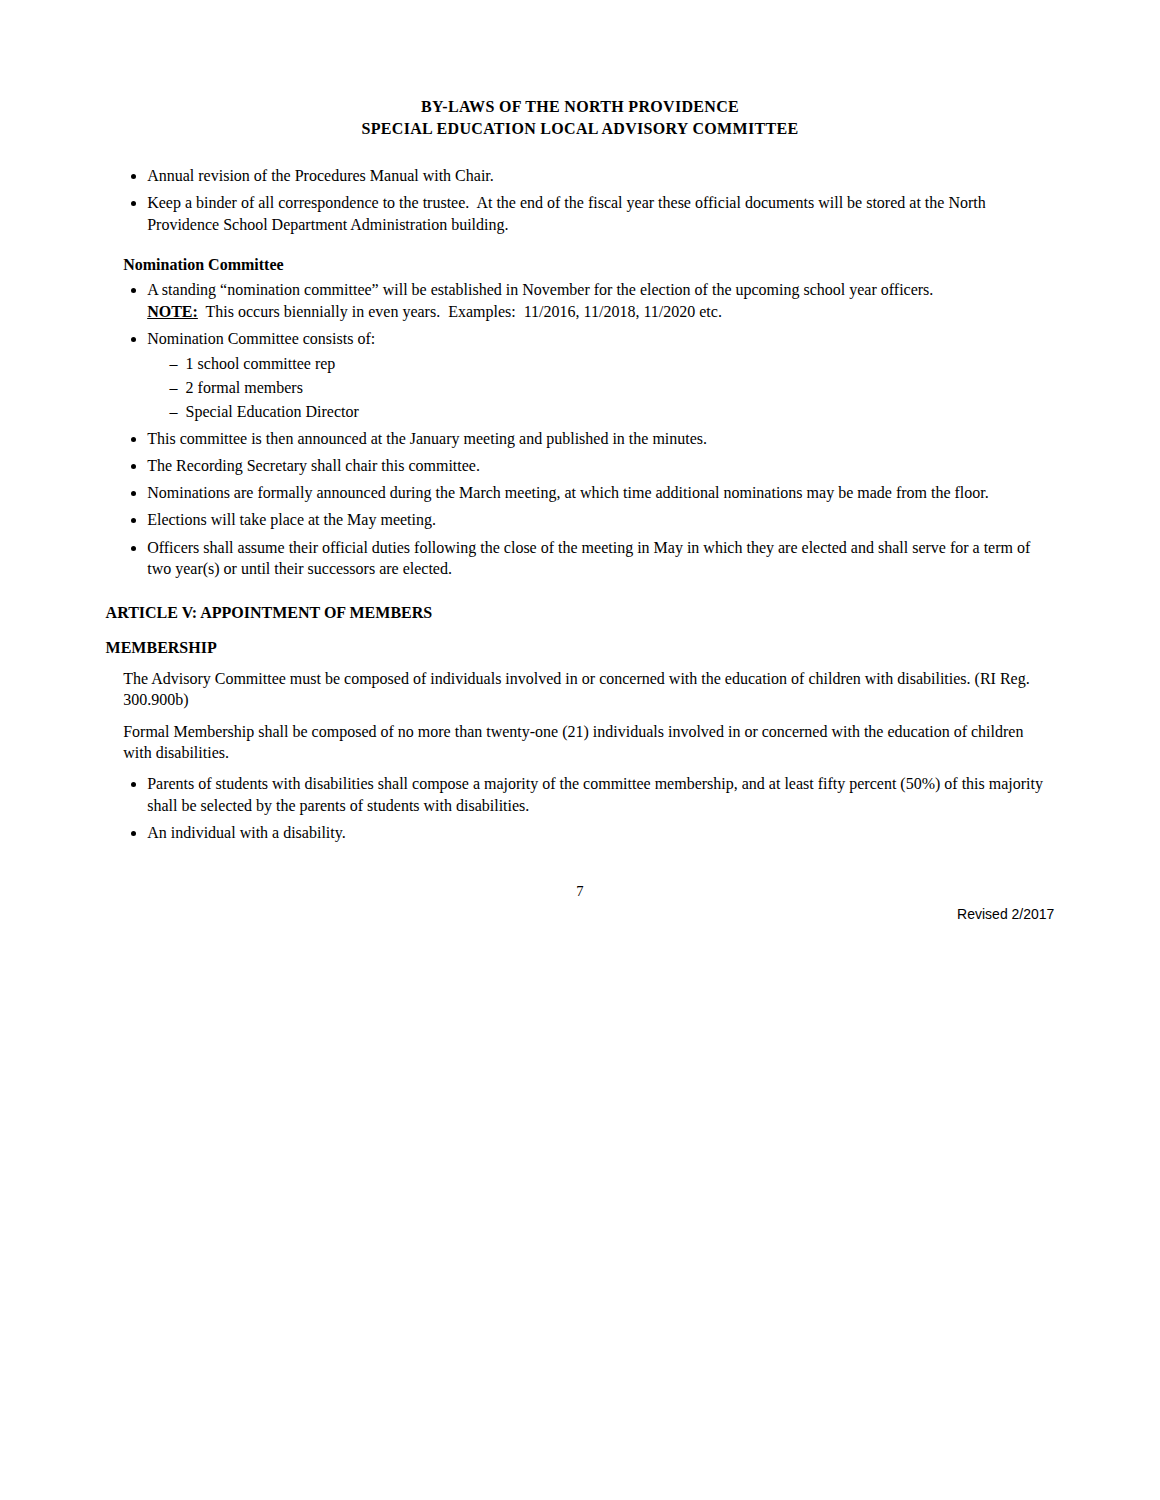BY-LAWS OF THE NORTH PROVIDENCE
SPECIAL EDUCATION LOCAL ADVISORY COMMITTEE
Annual revision of the Procedures Manual with Chair.
Keep a binder of all correspondence to the trustee. At the end of the fiscal year these official documents will be stored at the North Providence School Department Administration building.
Nomination Committee
A standing “nomination committee” will be established in November for the election of the upcoming school year officers.
NOTE: This occurs biennially in even years. Examples: 11/2016, 11/2018, 11/2020 etc.
Nomination Committee consists of:
1 school committee rep
2 formal members
Special Education Director
This committee is then announced at the January meeting and published in the minutes.
The Recording Secretary shall chair this committee.
Nominations are formally announced during the March meeting, at which time additional nominations may be made from the floor.
Elections will take place at the May meeting.
Officers shall assume their official duties following the close of the meeting in May in which they are elected and shall serve for a term of two year(s) or until their successors are elected.
ARTICLE V: APPOINTMENT OF MEMBERS
MEMBERSHIP
The Advisory Committee must be composed of individuals involved in or concerned with the education of children with disabilities. (RI Reg. 300.900b)
Formal Membership shall be composed of no more than twenty-one (21) individuals involved in or concerned with the education of children with disabilities.
Parents of students with disabilities shall compose a majority of the committee membership, and at least fifty percent (50%) of this majority shall be selected by the parents of students with disabilities.
An individual with a disability.
7
Revised 2/2017